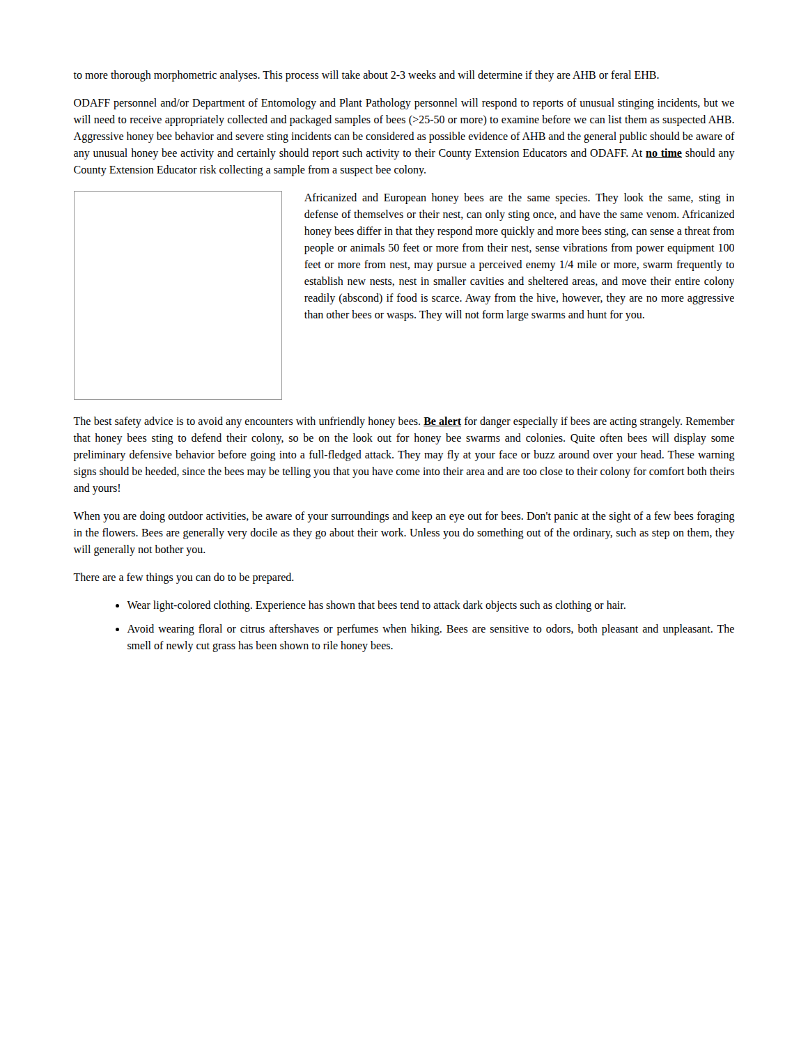to more thorough morphometric analyses. This process will take about 2-3 weeks and will determine if they are AHB or feral EHB.
ODAFF personnel and/or Department of Entomology and Plant Pathology personnel will respond to reports of unusual stinging incidents, but we will need to receive appropriately collected and packaged samples of bees (>25-50 or more) to examine before we can list them as suspected AHB. Aggressive honey bee behavior and severe sting incidents can be considered as possible evidence of AHB and the general public should be aware of any unusual honey bee activity and certainly should report such activity to their County Extension Educators and ODAFF. At no time should any County Extension Educator risk collecting a sample from a suspect bee colony.
Africanized and European honey bees are the same species. They look the same, sting in defense of themselves or their nest, can only sting once, and have the same venom. Africanized honey bees differ in that they respond more quickly and more bees sting, can sense a threat from people or animals 50 feet or more from their nest, sense vibrations from power equipment 100 feet or more from nest, may pursue a perceived enemy 1/4 mile or more, swarm frequently to establish new nests, nest in smaller cavities and sheltered areas, and move their entire colony readily (abscond) if food is scarce. Away from the hive, however, they are no more aggressive than other bees or wasps. They will not form large swarms and hunt for you.
The best safety advice is to avoid any encounters with unfriendly honey bees. Be alert for danger especially if bees are acting strangely. Remember that honey bees sting to defend their colony, so be on the look out for honey bee swarms and colonies. Quite often bees will display some preliminary defensive behavior before going into a full-fledged attack. They may fly at your face or buzz around over your head. These warning signs should be heeded, since the bees may be telling you that you have come into their area and are too close to their colony for comfort both theirs and yours!
When you are doing outdoor activities, be aware of your surroundings and keep an eye out for bees. Don't panic at the sight of a few bees foraging in the flowers. Bees are generally very docile as they go about their work. Unless you do something out of the ordinary, such as step on them, they will generally not bother you.
There are a few things you can do to be prepared.
Wear light-colored clothing. Experience has shown that bees tend to attack dark objects such as clothing or hair.
Avoid wearing floral or citrus aftershaves or perfumes when hiking. Bees are sensitive to odors, both pleasant and unpleasant. The smell of newly cut grass has been shown to rile honey bees.